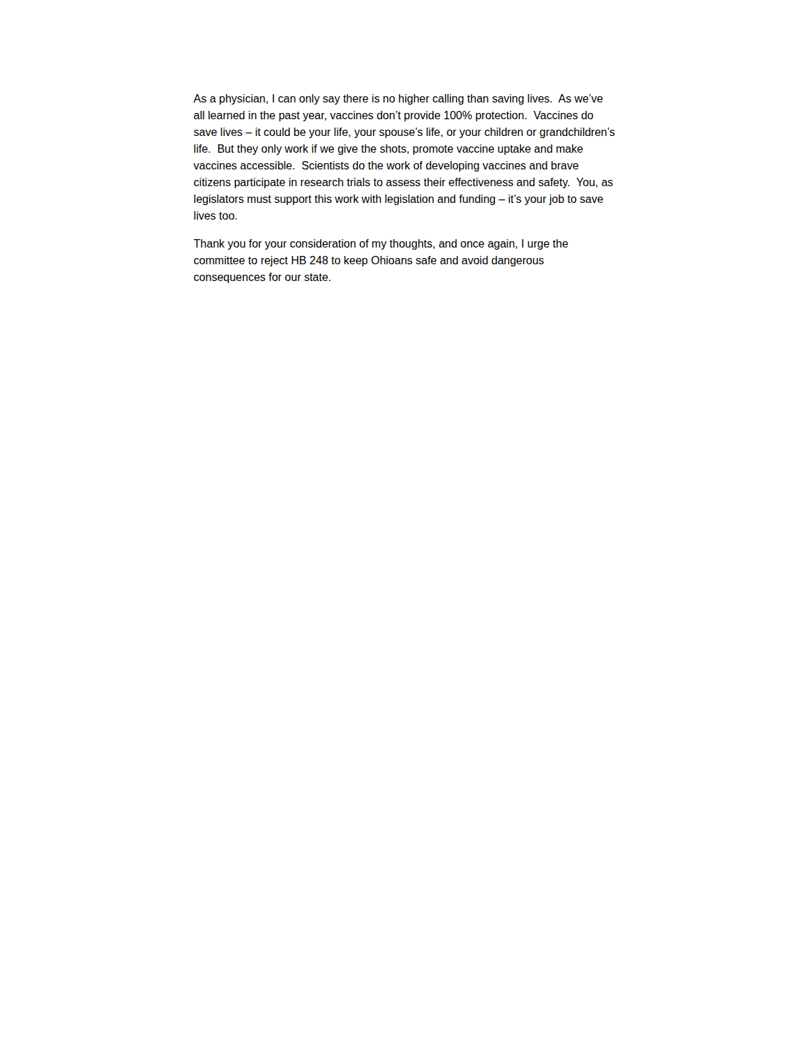As a physician, I can only say there is no higher calling than saving lives. As we’ve all learned in the past year, vaccines don’t provide 100% protection. Vaccines do save lives – it could be your life, your spouse’s life, or your children or grandchildren’s life. But they only work if we give the shots, promote vaccine uptake and make vaccines accessible. Scientists do the work of developing vaccines and brave citizens participate in research trials to assess their effectiveness and safety. You, as legislators must support this work with legislation and funding – it’s your job to save lives too.
Thank you for your consideration of my thoughts, and once again, I urge the committee to reject HB 248 to keep Ohioans safe and avoid dangerous consequences for our state.